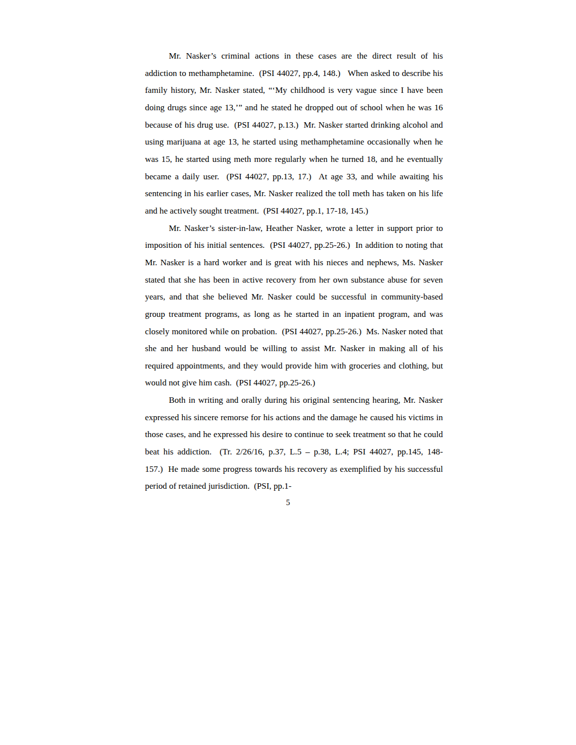Mr. Nasker’s criminal actions in these cases are the direct result of his addiction to methamphetamine. (PSI 44027, pp.4, 148.) When asked to describe his family history, Mr. Nasker stated, “‘My childhood is very vague since I have been doing drugs since age 13,’” and he stated he dropped out of school when he was 16 because of his drug use. (PSI 44027, p.13.) Mr. Nasker started drinking alcohol and using marijuana at age 13, he started using methamphetamine occasionally when he was 15, he started using meth more regularly when he turned 18, and he eventually became a daily user. (PSI 44027, pp.13, 17.) At age 33, and while awaiting his sentencing in his earlier cases, Mr. Nasker realized the toll meth has taken on his life and he actively sought treatment. (PSI 44027, pp.1, 17-18, 145.)
Mr. Nasker’s sister-in-law, Heather Nasker, wrote a letter in support prior to imposition of his initial sentences. (PSI 44027, pp.25-26.) In addition to noting that Mr. Nasker is a hard worker and is great with his nieces and nephews, Ms. Nasker stated that she has been in active recovery from her own substance abuse for seven years, and that she believed Mr. Nasker could be successful in community-based group treatment programs, as long as he started in an inpatient program, and was closely monitored while on probation. (PSI 44027, pp.25-26.) Ms. Nasker noted that she and her husband would be willing to assist Mr. Nasker in making all of his required appointments, and they would provide him with groceries and clothing, but would not give him cash. (PSI 44027, pp.25-26.)
Both in writing and orally during his original sentencing hearing, Mr. Nasker expressed his sincere remorse for his actions and the damage he caused his victims in those cases, and he expressed his desire to continue to seek treatment so that he could beat his addiction. (Tr. 2/26/16, p.37, L.5 – p.38, L.4; PSI 44027, pp.145, 148-157.) He made some progress towards his recovery as exemplified by his successful period of retained jurisdiction. (PSI, pp.1-
5